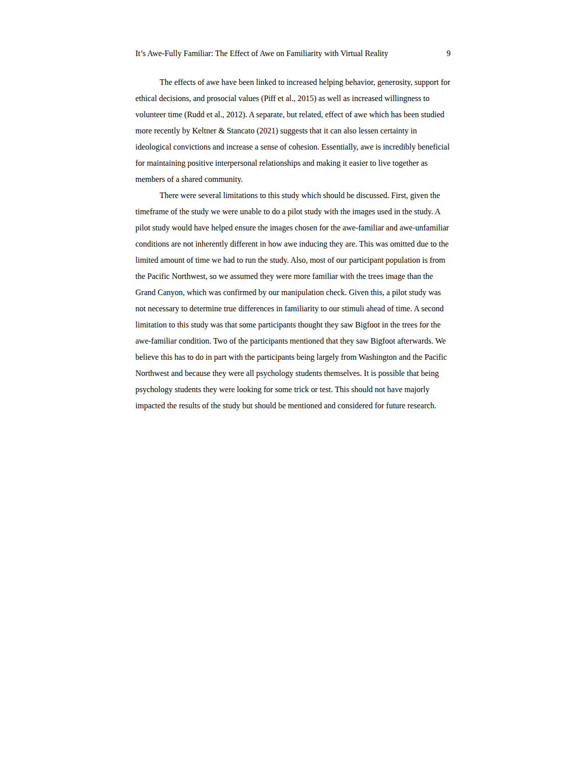It’s Awe-Fully Familiar: The Effect of Awe on Familiarity with Virtual Reality 9
The effects of awe have been linked to increased helping behavior, generosity, support for ethical decisions, and prosocial values (Piff et al., 2015) as well as increased willingness to volunteer time (Rudd et al., 2012). A separate, but related, effect of awe which has been studied more recently by Keltner & Stancato (2021) suggests that it can also lessen certainty in ideological convictions and increase a sense of cohesion. Essentially, awe is incredibly beneficial for maintaining positive interpersonal relationships and making it easier to live together as members of a shared community.
There were several limitations to this study which should be discussed. First, given the timeframe of the study we were unable to do a pilot study with the images used in the study. A pilot study would have helped ensure the images chosen for the awe-familiar and awe-unfamiliar conditions are not inherently different in how awe inducing they are. This was omitted due to the limited amount of time we had to run the study. Also, most of our participant population is from the Pacific Northwest, so we assumed they were more familiar with the trees image than the Grand Canyon, which was confirmed by our manipulation check. Given this, a pilot study was not necessary to determine true differences in familiarity to our stimuli ahead of time. A second limitation to this study was that some participants thought they saw Bigfoot in the trees for the awe-familiar condition. Two of the participants mentioned that they saw Bigfoot afterwards. We believe this has to do in part with the participants being largely from Washington and the Pacific Northwest and because they were all psychology students themselves. It is possible that being psychology students they were looking for some trick or test. This should not have majorly impacted the results of the study but should be mentioned and considered for future research.